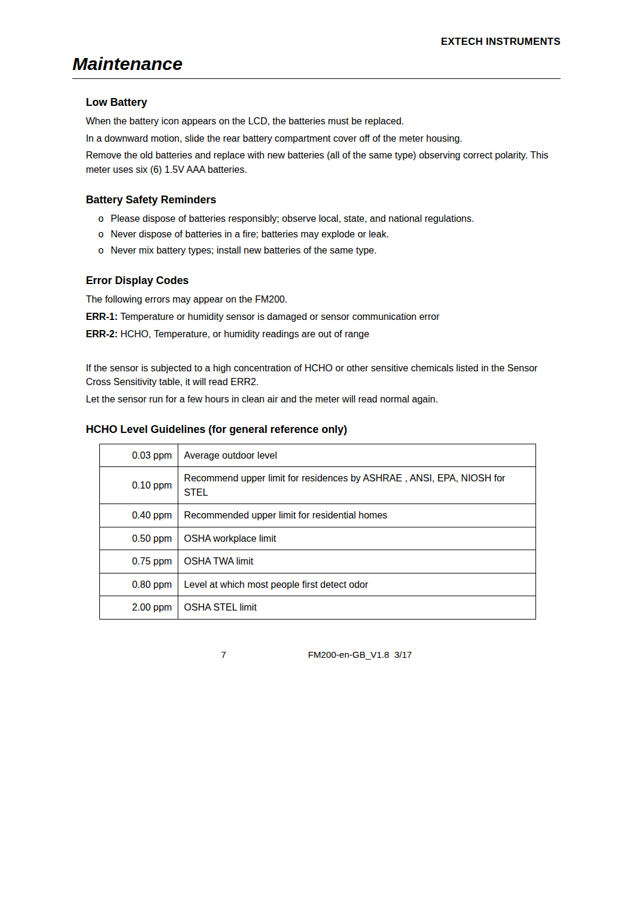EXTECH INSTRUMENTS
Maintenance
Low Battery
When the battery icon appears on the LCD, the batteries must be replaced.
In a downward motion, slide the rear battery compartment cover off of the meter housing.
Remove the old batteries and replace with new batteries (all of the same type) observing correct polarity. This meter uses six (6) 1.5V AAA batteries.
Battery Safety Reminders
Please dispose of batteries responsibly; observe local, state, and national regulations.
Never dispose of batteries in a fire; batteries may explode or leak.
Never mix battery types; install new batteries of the same type.
Error Display Codes
The following errors may appear on the FM200.
ERR-1: Temperature or humidity sensor is damaged or sensor communication error
ERR-2: HCHO, Temperature, or humidity readings are out of range
If the sensor is subjected to a high concentration of HCHO or other sensitive chemicals listed in the Sensor Cross Sensitivity table, it will read ERR2.
Let the sensor run for a few hours in clean air and the meter will read normal again.
HCHO Level Guidelines (for general reference only)
| 0.03 ppm | Average outdoor level |
| 0.10 ppm | Recommend upper limit for residences by ASHRAE , ANSI, EPA, NIOSH for STEL |
| 0.40 ppm | Recommended upper limit for residential homes |
| 0.50 ppm | OSHA workplace limit |
| 0.75 ppm | OSHA TWA limit |
| 0.80 ppm | Level at which most people first detect odor |
| 2.00 ppm | OSHA STEL limit |
7 FM200-en-GB_V1.8 3/17